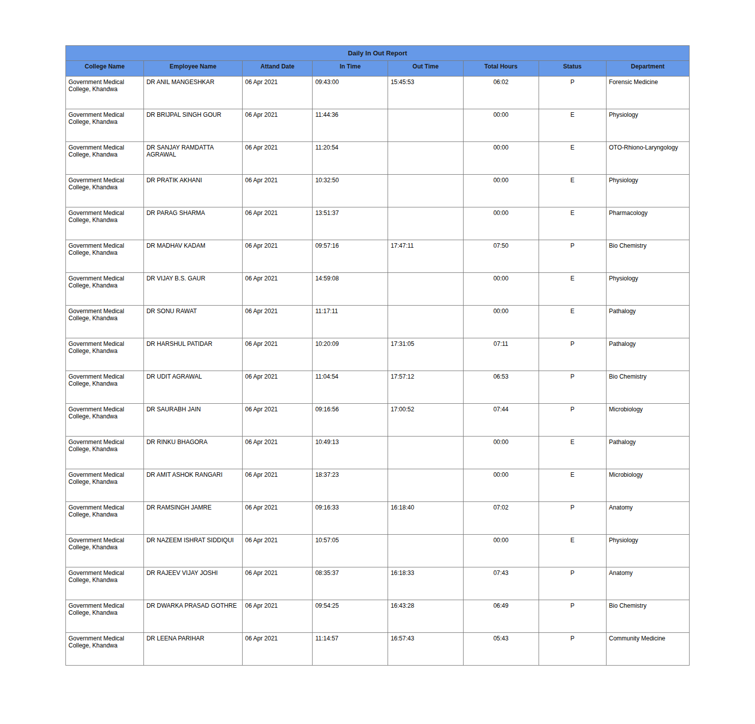Daily In Out Report
| College Name | Employee Name | Attand Date | In Time | Out Time | Total Hours | Status | Department |
| --- | --- | --- | --- | --- | --- | --- | --- |
| Government Medical College, Khandwa | DR ANIL MANGESHKAR | 06 Apr 2021 | 09:43:00 | 15:45:53 | 06:02 | P | Forensic Medicine |
| Government Medical College, Khandwa | DR BRIJPAL SINGH GOUR | 06 Apr 2021 | 11:44:36 | | 00:00 | E | Physiology |
| Government Medical College, Khandwa | DR SANJAY RAMDATTA AGRAWAL | 06 Apr 2021 | 11:20:54 | | 00:00 | E | OTO-Rhiono-Laryngology |
| Government Medical College, Khandwa | DR PRATIK AKHANI | 06 Apr 2021 | 10:32:50 | | 00:00 | E | Physiology |
| Government Medical College, Khandwa | DR PARAG SHARMA | 06 Apr 2021 | 13:51:37 | | 00:00 | E | Pharmacology |
| Government Medical College, Khandwa | DR MADHAV KADAM | 06 Apr 2021 | 09:57:16 | 17:47:11 | 07:50 | P | Bio Chemistry |
| Government Medical College, Khandwa | DR VIJAY B.S. GAUR | 06 Apr 2021 | 14:59:08 | | 00:00 | E | Physiology |
| Government Medical College, Khandwa | DR SONU RAWAT | 06 Apr 2021 | 11:17:11 | | 00:00 | E | Pathalogy |
| Government Medical College, Khandwa | DR HARSHUL PATIDAR | 06 Apr 2021 | 10:20:09 | 17:31:05 | 07:11 | P | Pathalogy |
| Government Medical College, Khandwa | DR UDIT AGRAWAL | 06 Apr 2021 | 11:04:54 | 17:57:12 | 06:53 | P | Bio Chemistry |
| Government Medical College, Khandwa | DR SAURABH JAIN | 06 Apr 2021 | 09:16:56 | 17:00:52 | 07:44 | P | Microbiology |
| Government Medical College, Khandwa | DR RINKU BHAGORA | 06 Apr 2021 | 10:49:13 | | 00:00 | E | Pathalogy |
| Government Medical College, Khandwa | DR AMIT ASHOK RANGARI | 06 Apr 2021 | 18:37:23 | | 00:00 | E | Microbiology |
| Government Medical College, Khandwa | DR RAMSINGH JAMRE | 06 Apr 2021 | 09:16:33 | 16:18:40 | 07:02 | P | Anatomy |
| Government Medical College, Khandwa | DR NAZEEM ISHRAT SIDDIQUI | 06 Apr 2021 | 10:57:05 | | 00:00 | E | Physiology |
| Government Medical College, Khandwa | DR RAJEEV VIJAY JOSHI | 06 Apr 2021 | 08:35:37 | 16:18:33 | 07:43 | P | Anatomy |
| Government Medical College, Khandwa | DR DWARKA PRASAD GOTHRE | 06 Apr 2021 | 09:54:25 | 16:43:28 | 06:49 | P | Bio Chemistry |
| Government Medical College, Khandwa | DR LEENA PARIHAR | 06 Apr 2021 | 11:14:57 | 16:57:43 | 05:43 | P | Community Medicine |